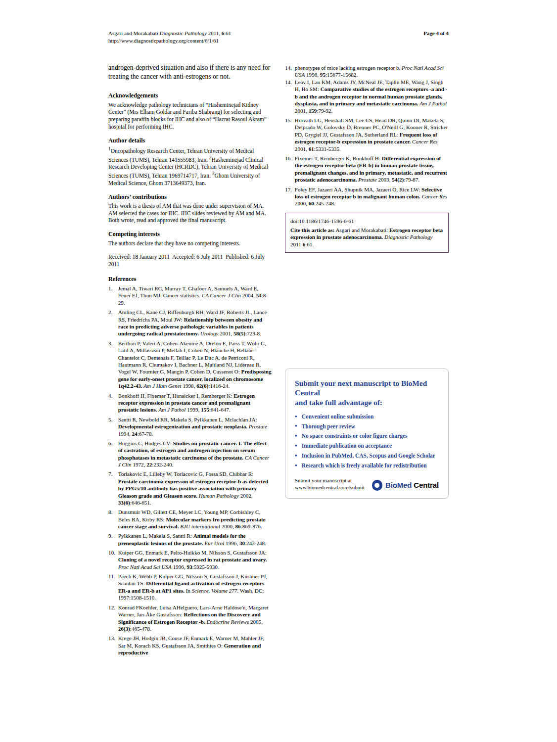Asgari and Morakabati Diagnostic Pathology 2011, 6:61
http://www.diagnosticpathology.org/content/6/1/61
Page 4 of 4
androgen-deprived situation and also if there is any need for treating the cancer with anti-estrogens or not.
Acknowledgements
We acknowledge pathology technicians of “Hasheminejad Kidney Center” (Mrs Elham Goldar and Fariba Shabrang) for selecting and preparing paraffin blocks for IHC and also of “Hazrat Rasoul Akram” hospital for performing IHC.
Author details
1Oncopathology Research Center, Tehran University of Medical Sciences (TUMS), Tehran 141555983, Iran. 2Hasheminejad Clinical Research Developing Center (HCRDC), Tehran University of Medical Sciences (TUMS), Tehran 1969714717, Iran. 3Ghom University of Medical Science, Ghom 3713649373, Iran.
Authors’ contributions
This work is a thesis of AM that was done under supervision of MA. AM selected the cases for IHC. IHC slides reviewed by AM and MA. Both wrote, read and approved the final manuscript.
Competing interests
The authors declare that they have no competing interests.
Received: 18 January 2011 Accepted: 6 July 2011 Published: 6 July 2011
References
Jemal A, Tiwari RC, Murray T, Ghafoor A, Samuels A, Ward E, Feuer EJ, Thun MJ: Cancer statistics. CA Cancer J Clin 2004, 54:8-29.
Amling CL, Kane CJ, Riffenburgh RH, Ward JF, Roberts JL, Lance RS, Friedrichs PA, Moul JW: Relationship between obesity and race in predicting adverse pathologic variables in patients undergoing radical prostatectomy. Urology 2001, 58(5):723-8.
Berthon P, Valeri A, Cohen-Akenine A, Drelon E, Paiss T, Wöhr G, Latil A, Millasseau P, Mellah I, Cohen N, Blanché H, Bellané-Chantelot C, Demenais F, Teillac P, Le Duc A, de Petriconi R, Hautmann R, Chumakov I, Bachner L, Maitland NJ, Lidereau R, Vogel W, Fournier G, Mangin P, Cohen D, Cussenot O: Predisposing gene for early-onset prostate cancer, localized on chromosome 1q42.2-43. Am J Hum Genet 1998, 62(6):1416-24.
Bonkhoff H, Fixemer T, Hunsicker I, Remberger K: Estrogen receptor expression in prostate cancer and premalignant prostatic lesions. Am J Pathol 1999, 155:641-647.
Santti R, Newbold RR, Makela S, Pylkkanen L, Mclachlan JA: Developmental estrogenization and prostatic neoplasia. Prostate 1994, 24:67-78.
Huggins C, Hodges CV: Studies on prostatic cancer. I. The effect of castration, of estrogen and androgen injection on serum phosphatases in metastatic carcinoma of the prostate. CA Cancer J Clin 1972, 22:232-240.
Torlakovic E, Lilleby W, Torlacovic G, Fossa SD, Chibbar R: Prostate carcinoma expresson of estrogen receptor-b as detected by PPG5/10 antibody has positive association with primary Gleason grade and Gleason score. Human Pathology 2002, 33(6):646-651.
Dunsmuir WD, Gillett CE, Meyer LC, Young MP, Corbishley C, Beles RA, Kirby RS: Molecular markers fro predicting prostate cancer stage and survival. BJU international 2000, 86:869-876.
Pylkkanen L, Makela S, Santti R: Animal models for the preneoplastic lesions of the prostate. Eur Urol 1996, 30:243-248.
Kuiper GG, Enmark E, Pelto-Huikko M, Nilsson S, Gustafsson JA: Cloning of a novel receptor expressed in rat prostate and ovary. Proc Natl Acad Sci USA 1996, 93:5925-5930.
Paech K, Webb P, Kuiper GG, Nilsson S, Gustafsson J, Kushner PJ, Scanlan TS: Differential ligand activation of estrogen receptors ER-a and ER-b at AP1 sites. In Science. Volume 277. Wash. DC; 1997:1508-1510.
Konrad FKoehler, Luisa AHelguero, Lars-Arne Haldose'n, Margaret Warner, Jan-Åke Gustafsson: Reflections on the Discovery and Significance of Estrogen Receptor -b. Endocrine Reviews 2005, 26(3):465-478.
Krege JH, Hodgin JB, Couse JF, Enmark E, Warner M, Mahler JF, Sar M, Korach KS, Gustafsson JA, Smithies O: Generation and reproductive
phenotypes of mice lacking estrogen receptor b. Proc Natl Acad Sci USA 1998, 95:15677-15682.
Leav I, Lau KM, Adams JY, McNeal JE, Taplin ME, Wang J, Singh H, Ho SM: Comparative studies of the estrogen receptors -a and -b and the androgen receptor in normal human prostate glands, dysplasia, and in primary and metastatic carcinoma. Am J Pathol 2001, 159:79-92.
Horvath LG, Henshall SM, Lee CS, Head DR, Quinn DI, Makela S, Delprado W, Golovsky D, Brenner PC, O'Neill G, Kooner R, Stricker PD, Grygiel JJ, Gustafsson JA, Sutherland RL: Frequent loss of estrogen receptor-b expression in prostate cancer. Cancer Res 2001, 61:5331-5335.
Fixemer T, Remberger K, Bonkhoff H: Differential expression of the estrogen receptor beta (ER-b) in human prostate tissue, premalignant changes, and in primary, metastatic, and recurrent prostatic adenocarcinoma. Prostate 2003, 54(2):79-87.
Foley EF, Jazaeri AA, Shupnik MA, Jazaeri O, Rice LW: Selective loss of estrogen receptor b in malignant human colon. Cancer Res 2000, 60:245-248.
doi:10.1186/1746-1596-6-61
Cite this article as: Asgari and Morakabati: Estrogen receptor beta expression in prostate adenocarcinoma. Diagnostic Pathology 2011 6:61.
Submit your next manuscript to BioMed Central
and take full advantage of:
Convenient online submission
Thorough peer review
No space constraints or color figure charges
Immediate publication on acceptance
Inclusion in PubMed, CAS, Scopus and Google Scholar
Research which is freely available for redistribution
Submit your manuscript at
www.biomedcentral.com/submit
BioMed Central